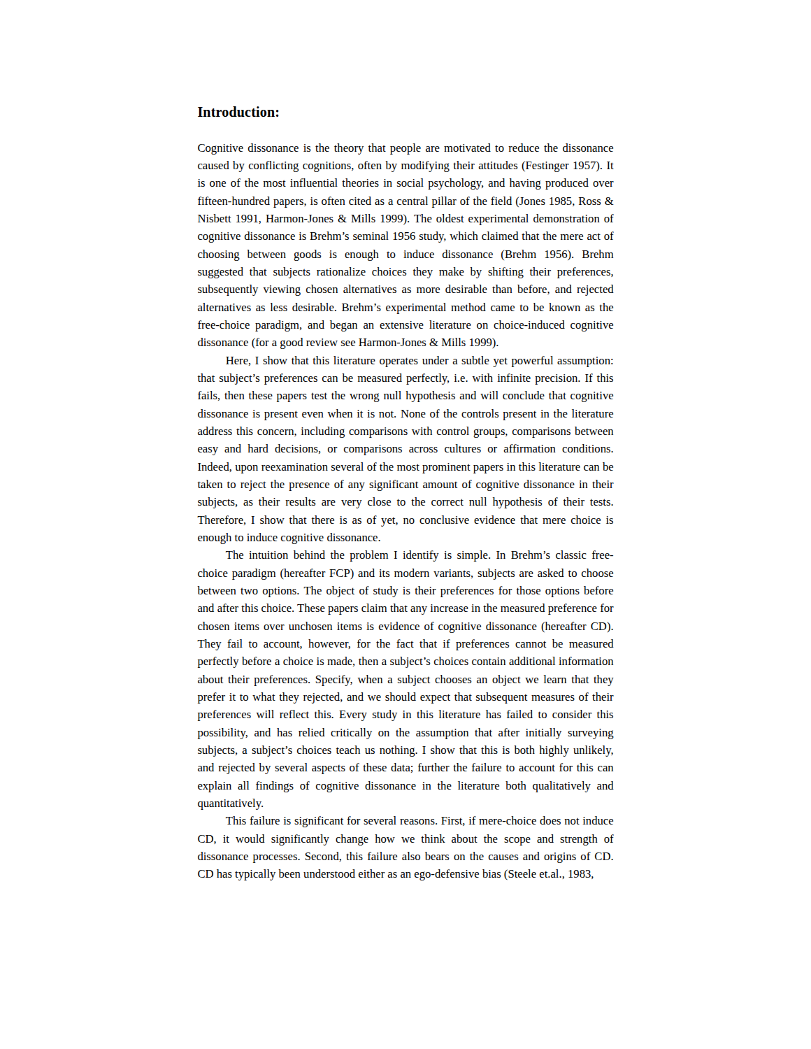Introduction:
Cognitive dissonance is the theory that people are motivated to reduce the dissonance caused by conflicting cognitions, often by modifying their attitudes (Festinger 1957). It is one of the most influential theories in social psychology, and having produced over fifteen-hundred papers, is often cited as a central pillar of the field (Jones 1985, Ross & Nisbett 1991, Harmon-Jones & Mills 1999). The oldest experimental demonstration of cognitive dissonance is Brehm’s seminal 1956 study, which claimed that the mere act of choosing between goods is enough to induce dissonance (Brehm 1956). Brehm suggested that subjects rationalize choices they make by shifting their preferences, subsequently viewing chosen alternatives as more desirable than before, and rejected alternatives as less desirable. Brehm’s experimental method came to be known as the free-choice paradigm, and began an extensive literature on choice-induced cognitive dissonance (for a good review see Harmon-Jones & Mills 1999).
Here, I show that this literature operates under a subtle yet powerful assumption: that subject’s preferences can be measured perfectly, i.e. with infinite precision. If this fails, then these papers test the wrong null hypothesis and will conclude that cognitive dissonance is present even when it is not. None of the controls present in the literature address this concern, including comparisons with control groups, comparisons between easy and hard decisions, or comparisons across cultures or affirmation conditions. Indeed, upon reexamination several of the most prominent papers in this literature can be taken to reject the presence of any significant amount of cognitive dissonance in their subjects, as their results are very close to the correct null hypothesis of their tests. Therefore, I show that there is as of yet, no conclusive evidence that mere choice is enough to induce cognitive dissonance.
The intuition behind the problem I identify is simple. In Brehm’s classic free-choice paradigm (hereafter FCP) and its modern variants, subjects are asked to choose between two options. The object of study is their preferences for those options before and after this choice. These papers claim that any increase in the measured preference for chosen items over unchosen items is evidence of cognitive dissonance (hereafter CD). They fail to account, however, for the fact that if preferences cannot be measured perfectly before a choice is made, then a subject’s choices contain additional information about their preferences. Specify, when a subject chooses an object we learn that they prefer it to what they rejected, and we should expect that subsequent measures of their preferences will reflect this. Every study in this literature has failed to consider this possibility, and has relied critically on the assumption that after initially surveying subjects, a subject’s choices teach us nothing. I show that this is both highly unlikely, and rejected by several aspects of these data; further the failure to account for this can explain all findings of cognitive dissonance in the literature both qualitatively and quantitatively.
This failure is significant for several reasons. First, if mere-choice does not induce CD, it would significantly change how we think about the scope and strength of dissonance processes. Second, this failure also bears on the causes and origins of CD. CD has typically been understood either as an ego-defensive bias (Steele et.al., 1983,